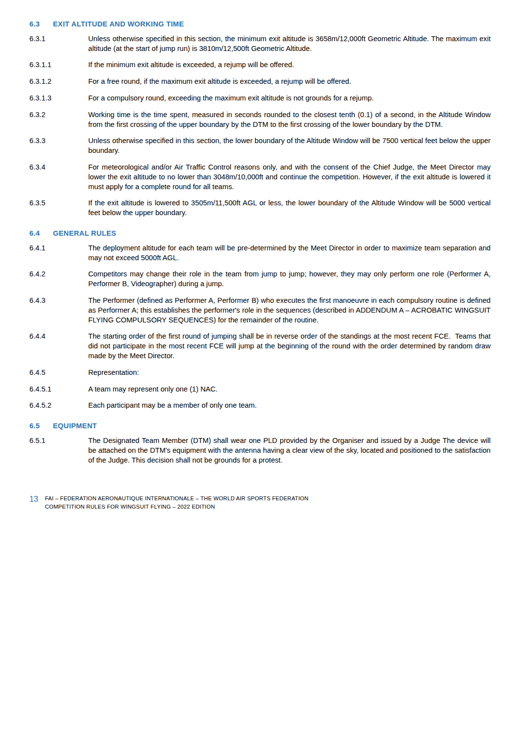6.3 EXIT ALTITUDE AND WORKING TIME
6.3.1
Unless otherwise specified in this section, the minimum exit altitude is 3658m/12,000ft Geometric Altitude. The maximum exit altitude (at the start of jump run) is 3810m/12,500ft Geometric Altitude.
6.3.1.1
If the minimum exit altitude is exceeded, a rejump will be offered.
6.3.1.2
For a free round, if the maximum exit altitude is exceeded, a rejump will be offered.
6.3.1.3
For a compulsory round, exceeding the maximum exit altitude is not grounds for a rejump.
6.3.2
Working time is the time spent, measured in seconds rounded to the closest tenth (0.1) of a second, in the Altitude Window from the first crossing of the upper boundary by the DTM to the first crossing of the lower boundary by the DTM.
6.3.3
Unless otherwise specified in this section, the lower boundary of the Altitude Window will be 7500 vertical feet below the upper boundary.
6.3.4
For meteorological and/or Air Traffic Control reasons only, and with the consent of the Chief Judge, the Meet Director may lower the exit altitude to no lower than 3048m/10,000ft and continue the competition. However, if the exit altitude is lowered it must apply for a complete round for all teams.
6.3.5
If the exit altitude is lowered to 3505m/11,500ft AGL or less, the lower boundary of the Altitude Window will be 5000 vertical feet below the upper boundary.
6.4 GENERAL RULES
6.4.1
The deployment altitude for each team will be pre-determined by the Meet Director in order to maximize team separation and may not exceed 5000ft AGL.
6.4.2
Competitors may change their role in the team from jump to jump; however, they may only perform one role (Performer A, Performer B, Videographer) during a jump.
6.4.3
The Performer (defined as Performer A, Performer B) who executes the first manoeuvre in each compulsory routine is defined as Performer A; this establishes the performer's role in the sequences (described in ADDENDUM A – ACROBATIC WINGSUIT FLYING COMPULSORY SEQUENCES) for the remainder of the routine.
6.4.4
The starting order of the first round of jumping shall be in reverse order of the standings at the most recent FCE. Teams that did not participate in the most recent FCE will jump at the beginning of the round with the order determined by random draw made by the Meet Director.
6.4.5
Representation:
6.4.5.1
A team may represent only one (1) NAC.
6.4.5.2
Each participant may be a member of only one team.
6.5 EQUIPMENT
6.5.1
The Designated Team Member (DTM) shall wear one PLD provided by the Organiser and issued by a Judge The device will be attached on the DTM's equipment with the antenna having a clear view of the sky, located and positioned to the satisfaction of the Judge. This decision shall not be grounds for a protest.
13
FAI – FEDERATION AERONAUTIQUE INTERNATIONALE – THE WORLD AIR SPORTS FEDERATION
COMPETITION RULES FOR WINGSUIT FLYING – 2022 EDITION